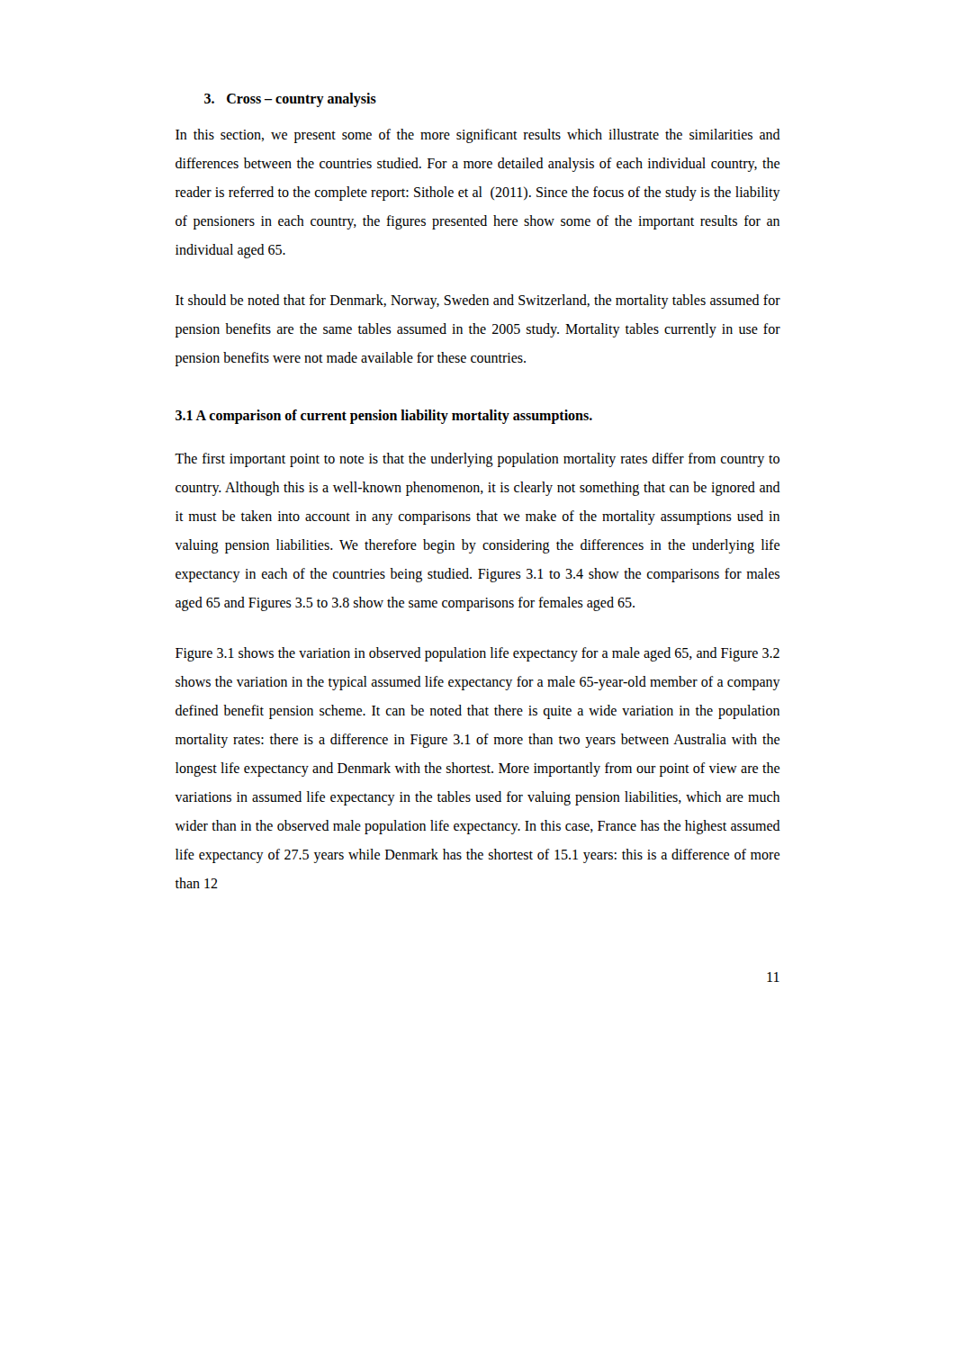3. Cross – country analysis
In this section, we present some of the more significant results which illustrate the similarities and differences between the countries studied. For a more detailed analysis of each individual country, the reader is referred to the complete report: Sithole et al (2011). Since the focus of the study is the liability of pensioners in each country, the figures presented here show some of the important results for an individual aged 65.
It should be noted that for Denmark, Norway, Sweden and Switzerland, the mortality tables assumed for pension benefits are the same tables assumed in the 2005 study. Mortality tables currently in use for pension benefits were not made available for these countries.
3.1 A comparison of current pension liability mortality assumptions.
The first important point to note is that the underlying population mortality rates differ from country to country. Although this is a well-known phenomenon, it is clearly not something that can be ignored and it must be taken into account in any comparisons that we make of the mortality assumptions used in valuing pension liabilities. We therefore begin by considering the differences in the underlying life expectancy in each of the countries being studied. Figures 3.1 to 3.4 show the comparisons for males aged 65 and Figures 3.5 to 3.8 show the same comparisons for females aged 65.
Figure 3.1 shows the variation in observed population life expectancy for a male aged 65, and Figure 3.2 shows the variation in the typical assumed life expectancy for a male 65-year-old member of a company defined benefit pension scheme. It can be noted that there is quite a wide variation in the population mortality rates: there is a difference in Figure 3.1 of more than two years between Australia with the longest life expectancy and Denmark with the shortest. More importantly from our point of view are the variations in assumed life expectancy in the tables used for valuing pension liabilities, which are much wider than in the observed male population life expectancy. In this case, France has the highest assumed life expectancy of 27.5 years while Denmark has the shortest of 15.1 years: this is a difference of more than 12
11